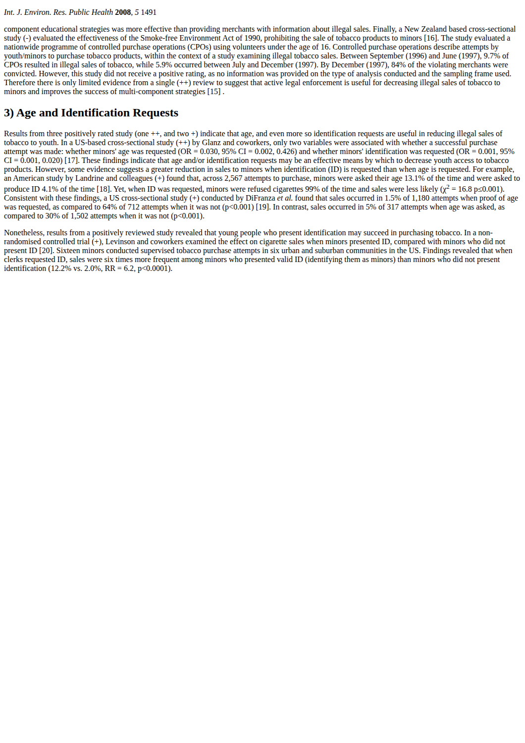Int. J. Environ. Res. Public Health 2008, 5 1491
component educational strategies was more effective than providing merchants with information about illegal sales. Finally, a New Zealand based cross-sectional study (-) evaluated the effectiveness of the Smoke-free Environment Act of 1990, prohibiting the sale of tobacco products to minors [16]. The study evaluated a nationwide programme of controlled purchase operations (CPOs) using volunteers under the age of 16. Controlled purchase operations describe attempts by youth/minors to purchase tobacco products, within the context of a study examining illegal tobacco sales. Between September (1996) and June (1997), 9.7% of CPOs resulted in illegal sales of tobacco, while 5.9% occurred between July and December (1997). By December (1997), 84% of the violating merchants were convicted. However, this study did not receive a positive rating, as no information was provided on the type of analysis conducted and the sampling frame used. Therefore there is only limited evidence from a single (++) review to suggest that active legal enforcement is useful for decreasing illegal sales of tobacco to minors and improves the success of multi-component strategies [15] .
3) Age and Identification Requests
Results from three positively rated study (one ++, and two +) indicate that age, and even more so identification requests are useful in reducing illegal sales of tobacco to youth. In a US-based cross-sectional study (++) by Glanz and coworkers, only two variables were associated with whether a successful purchase attempt was made: whether minors' age was requested (OR = 0.030, 95% CI = 0.002, 0.426) and whether minors' identification was requested (OR = 0.001, 95% CI = 0.001, 0.020) [17]. These findings indicate that age and/or identification requests may be an effective means by which to decrease youth access to tobacco products. However, some evidence suggests a greater reduction in sales to minors when identification (ID) is requested than when age is requested. For example, an American study by Landrine and colleagues (+) found that, across 2,567 attempts to purchase, minors were asked their age 13.1% of the time and were asked to produce ID 4.1% of the time [18]. Yet, when ID was requested, minors were refused cigarettes 99% of the time and sales were less likely (χ2 = 16.8 p≤0.001). Consistent with these findings, a US cross-sectional study (+) conducted by DiFranza et al. found that sales occurred in 1.5% of 1,180 attempts when proof of age was requested, as compared to 64% of 712 attempts when it was not (p<0.001) [19]. In contrast, sales occurred in 5% of 317 attempts when age was asked, as compared to 30% of 1,502 attempts when it was not (p<0.001).
Nonetheless, results from a positively reviewed study revealed that young people who present identification may succeed in purchasing tobacco. In a non-randomised controlled trial (+), Levinson and coworkers examined the effect on cigarette sales when minors presented ID, compared with minors who did not present ID [20]. Sixteen minors conducted supervised tobacco purchase attempts in six urban and suburban communities in the US. Findings revealed that when clerks requested ID, sales were six times more frequent among minors who presented valid ID (identifying them as minors) than minors who did not present identification (12.2% vs. 2.0%, RR = 6.2, p<0.0001).